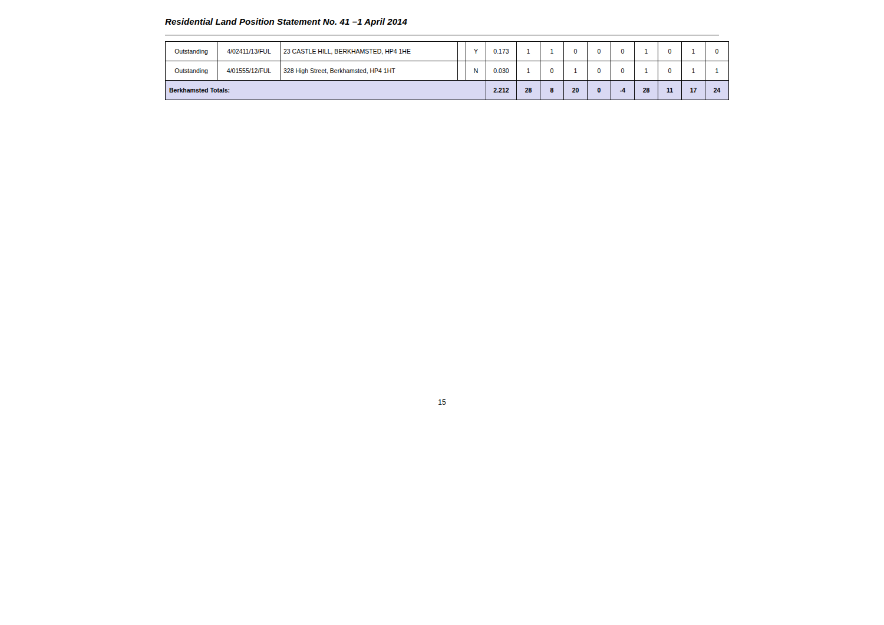Residential Land Position Statement No. 41 –1 April 2014
| Outstanding | 4/02411/13/FUL | 23 CASTLE HILL, BERKHAMSTED, HP4 1HE | | Y | 0.173 | 1 | 1 | 0 | 0 | 0 | 1 | 0 | 1 | 0 |
| Outstanding | 4/01555/12/FUL | 328 High Street, Berkhamsted, HP4 1HT | | N | 0.030 | 1 | 0 | 1 | 0 | 0 | 1 | 0 | 1 | 1 |
| Berkhamsted Totals: | 2.212 | 28 | 8 | 20 | 0 | -4 | 28 | 11 | 17 | 24 |
15